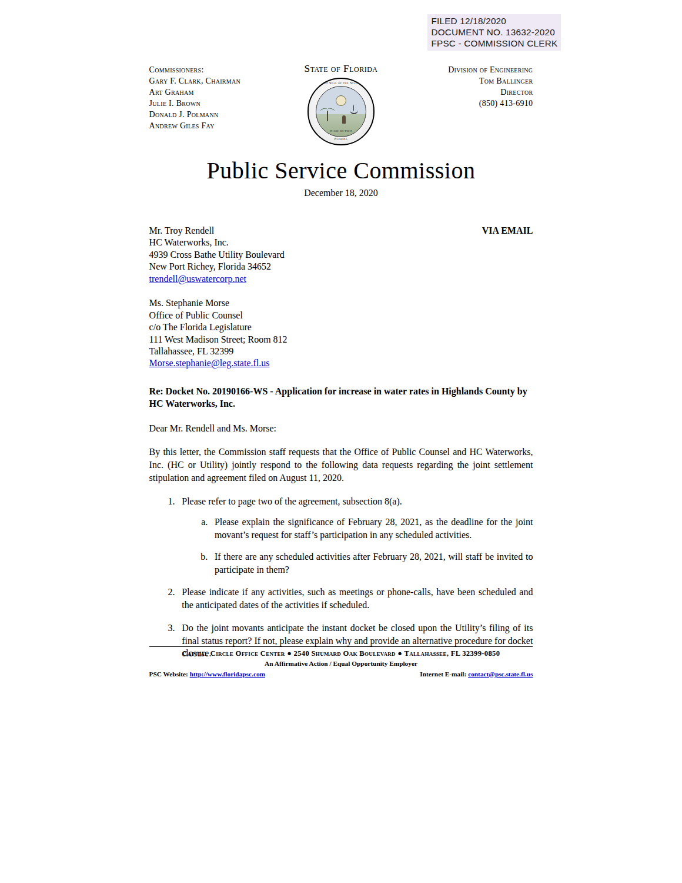FILED 12/18/2020
DOCUMENT NO. 13632-2020
FPSC - COMMISSION CLERK
Commissioners: Gary F. Clark, Chairman
Art Graham
Julie I. Brown
Donald J. Polmann
Andrew Giles Fay
State of Florida
Great Seal of the State of
In God We Trust
Florida
Division of Engineering
Tom Ballinger
Director
(850) 413-6910
Public Service Commission
December 18, 2020
Mr. Troy Rendell
HC Waterworks, Inc.
4939 Cross Bathe Utility Boulevard
New Port Richey, Florida 34652
trendell@uswatercorp.net
VIA EMAIL
Ms. Stephanie Morse
Office of Public Counsel
c/o The Florida Legislature
111 West Madison Street; Room 812
Tallahassee, FL 32399
Morse.stephanie@leg.state.fl.us
Re: Docket No. 20190166-WS - Application for increase in water rates in Highlands County by HC Waterworks, Inc.
Dear Mr. Rendell and Ms. Morse:
By this letter, the Commission staff requests that the Office of Public Counsel and HC Waterworks, Inc. (HC or Utility) jointly respond to the following data requests regarding the joint settlement stipulation and agreement filed on August 11, 2020.
Please refer to page two of the agreement, subsection 8(a).
Please explain the significance of February 28, 2021, as the deadline for the joint movant’s request for staff’s participation in any scheduled activities.
If there are any scheduled activities after February 28, 2021, will staff be invited to participate in them?
Please indicate if any activities, such as meetings or phone-calls, have been scheduled and the anticipated dates of the activities if scheduled.
Do the joint movants anticipate the instant docket be closed upon the Utility’s filing of its final status report? If not, please explain why and provide an alternative procedure for docket closure.
Capital Circle Office Center ● 2540 Shumard Oak Boulevard ● Tallahassee, FL 32399-0850
An Affirmative Action / Equal Opportunity Employer
PSC Website: http://www.floridapsc.com Internet E-mail: contact@psc.state.fl.us